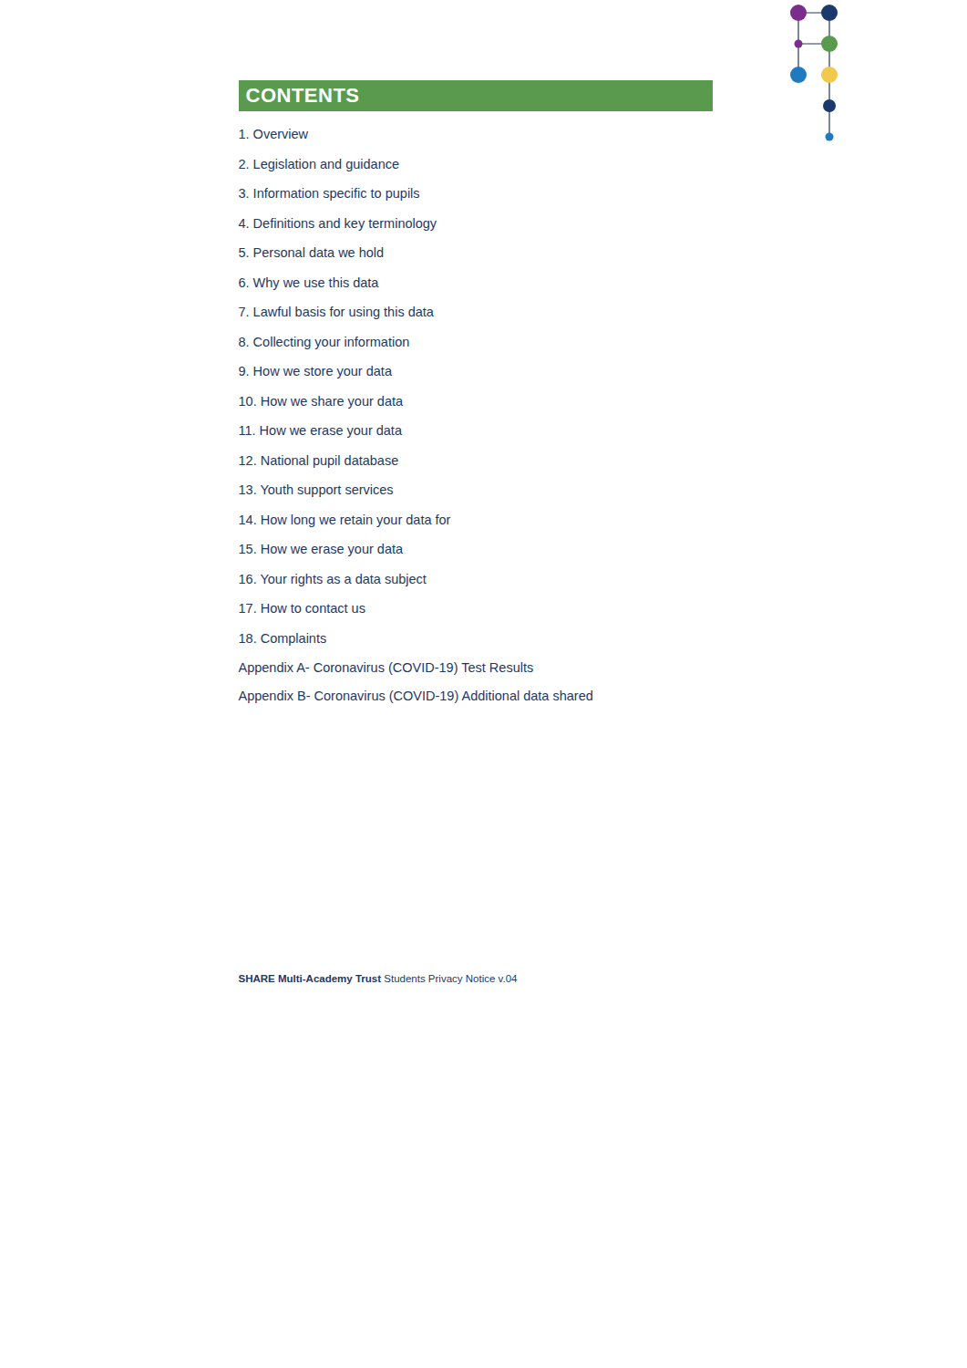CONTENTS
1. Overview
2. Legislation and guidance
3. Information specific to pupils
4. Definitions and key terminology
5. Personal data we hold
6. Why we use this data
7. Lawful basis for using this data
8. Collecting your information
9. How we store your data
10. How we share your data
11. How we erase your data
12. National pupil database
13. Youth support services
14. How long we retain your data for
15. How we erase your data
16. Your rights as a data subject
17. How to contact us
18. Complaints
Appendix A- Coronavirus (COVID-19) Test Results
Appendix B- Coronavirus (COVID-19) Additional data shared
SHARE Multi-Academy Trust Students Privacy Notice v.04